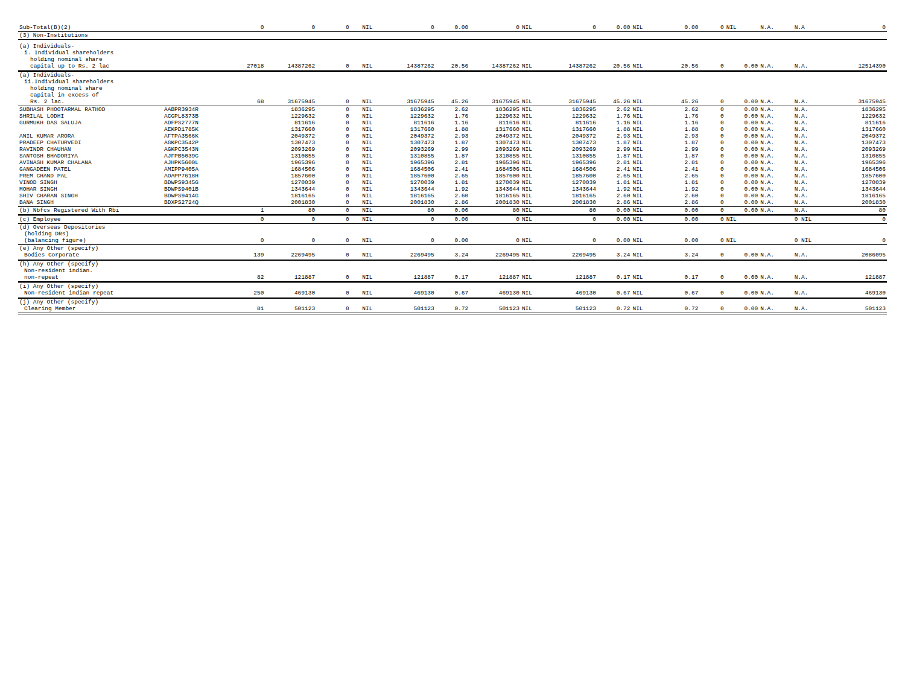| Sub-Total(B)(2) | | 0 | 0 | 0 | NIL | 0 | 0.00 | 0 | NIL | 0 | 0.00 | NIL | 0.00 | 0 | NIL | N.A. | N.A | 0 |
| (3) Non-Institutions |
| (a) Individuals- |
| i. Individual shareholders |
| holding nominal share |
| capital up to Rs. 2 lac | | 27018 | 14387262 | 0 | NIL | 14387262 | 20.56 | 14387262 | NIL | 14387262 | 20.56 | NIL | 20.56 | 0 | 0.00 | N.A. | N.A. | 12514390 |
| (a) Individuals- |
| ii.Individual shareholders |
| holding nominal share |
| capital in excess of |
| Rs. 2 lac. | | 68 | 31675945 | 0 | NIL | 31675945 | 45.26 | 31675945 | NIL | 31675945 | 45.26 | NIL | 45.26 | 0 | 0.00 | N.A. | N.A. | 31675945 |
| SUBHASH PHOOTARMAL RATHOD | AABPR3934R | | 1836295 | 0 | NIL | 1836295 | 2.62 | 1836295 | NIL | 1836295 | 2.62 | NIL | 2.62 | 0 | 0.00 | N.A. | N.A. | 1836295 |
| SHRILAL LODHI | ACGPL8373B | | 1229632 | 0 | NIL | 1229632 | 1.76 | 1229632 | NIL | 1229632 | 1.76 | NIL | 1.76 | 0 | 0.00 | N.A. | N.A. | 1229632 |
| GURMUKH DAS SALUJA | ADFPS2777N | | 811616 | 0 | NIL | 811616 | 1.16 | 811616 | NIL | 811616 | 1.16 | NIL | 1.16 | 0 | 0.00 | N.A. | N.A. | 811616 |
| | AEKPD1785K | | 1317660 | 0 | NIL | 1317660 | 1.88 | 1317660 | NIL | 1317660 | 1.88 | NIL | 1.88 | 0 | 0.00 | N.A. | N.A. | 1317660 |
| ANIL KUMAR ARORA | AFTPA3566K | | 2049372 | 0 | NIL | 2049372 | 2.93 | 2049372 | NIL | 2049372 | 2.93 | NIL | 2.93 | 0 | 0.00 | N.A. | N.A. | 2049372 |
| PRADEEP CHATURVEDI | AGKPC3542P | | 1307473 | 0 | NIL | 1307473 | 1.87 | 1307473 | NIL | 1307473 | 1.87 | NIL | 1.87 | 0 | 0.00 | N.A. | N.A. | 1307473 |
| RAVINDR CHAUHAN | AGKPC3543N | | 2093269 | 0 | NIL | 2093269 | 2.99 | 2093269 | NIL | 2093269 | 2.99 | NIL | 2.99 | 0 | 0.00 | N.A. | N.A. | 2093269 |
| SANTOSH BHADORIYA | AJFPB5039G | | 1310855 | 0 | NIL | 1310855 | 1.87 | 1310855 | NIL | 1310855 | 1.87 | NIL | 1.87 | 0 | 0.00 | N.A. | N.A. | 1310855 |
| AVINASH KUMAR CHALANA | AJHPK5600L | | 1965396 | 0 | NIL | 1965396 | 2.81 | 1965396 | NIL | 1965396 | 2.81 | NIL | 2.81 | 0 | 0.00 | N.A. | N.A. | 1965396 |
| GANGADEEN PATEL | AMIPP9405A | | 1684506 | 0 | NIL | 1684506 | 2.41 | 1684506 | NIL | 1684506 | 2.41 | NIL | 2.41 | 0 | 0.00 | N.A. | N.A. | 1684506 |
| PREM CHAND PAL | AOAPP7618H | | 1857600 | 0 | NIL | 1857600 | 2.65 | 1857600 | NIL | 1857600 | 2.65 | NIL | 2.65 | 0 | 0.00 | N.A. | N.A. | 1857600 |
| VINOD SINGH | BDWPS9345G | | 1270039 | 0 | NIL | 1270039 | 1.81 | 1270039 | NIL | 1270039 | 1.81 | NIL | 1.81 | 0 | 0.00 | N.A. | N.A. | 1270039 |
| MOHAR SINGH | BDWPS9401B | | 1343644 | 0 | NIL | 1343644 | 1.92 | 1343644 | NIL | 1343644 | 1.92 | NIL | 1.92 | 0 | 0.00 | N.A. | N.A. | 1343644 |
| SHIV CHARAN SINGH | BDWPS9414G | | 1816165 | 0 | NIL | 1816165 | 2.60 | 1816165 | NIL | 1816165 | 2.60 | NIL | 2.60 | 0 | 0.00 | N.A. | N.A. | 1816165 |
| BANA SINGH | BDXPS2724Q | | 2001830 | 0 | NIL | 2001830 | 2.86 | 2001830 | NIL | 2001830 | 2.86 | NIL | 2.86 | 0 | 0.00 | N.A. | N.A. | 2001830 |
| (b) Nbfcs Registered With Rbi | | 1 | 80 | 0 | NIL | 80 | 0.00 | 80 | NIL | 80 | 0.00 | NIL | 0.00 | 0 | 0.00 | N.A. | N.A. | 80 |
| (c) Employee | | 0 | 0 | 0 | NIL | 0 | 0.00 | 0 | NIL | 0 | 0.00 | NIL | 0.00 | 0 | NIL | | 0 NIL | 0 |
| (d) Overseas Depositories |
| (holding DRs) |
| (balancing figure) | | 0 | 0 | 0 | NIL | 0 | 0.00 | 0 | NIL | 0 | 0.00 | NIL | 0.00 | 0 | NIL | | 0 NIL | 0 |
| (e) Any Other (specify) |
| Bodies Corporate | | 139 | 2269495 | 0 | NIL | 2269495 | 3.24 | 2269495 | NIL | 2269495 | 3.24 | NIL | 3.24 | 0 | 0.00 | N.A. | N.A. | 2086095 |
| (h) Any Other (specify) |
| Non-resident indian. |
| non-repeat | | 82 | 121887 | 0 | NIL | 121887 | 0.17 | 121887 | NIL | 121887 | 0.17 | NIL | 0.17 | 0 | 0.00 | N.A. | N.A. | 121887 |
| (i) Any Other (specify) |
| Non-resident indian repeat | | 250 | 469130 | 0 | NIL | 469130 | 0.67 | 469130 | NIL | 469130 | 0.67 | NIL | 0.67 | 0 | 0.00 | N.A. | N.A. | 469130 |
| (j) Any Other (specify) |
| Clearing Member | | 81 | 501123 | 0 | NIL | 501123 | 0.72 | 501123 | NIL | 501123 | 0.72 | NIL | 0.72 | 0 | 0.00 | N.A. | N.A. | 501123 |